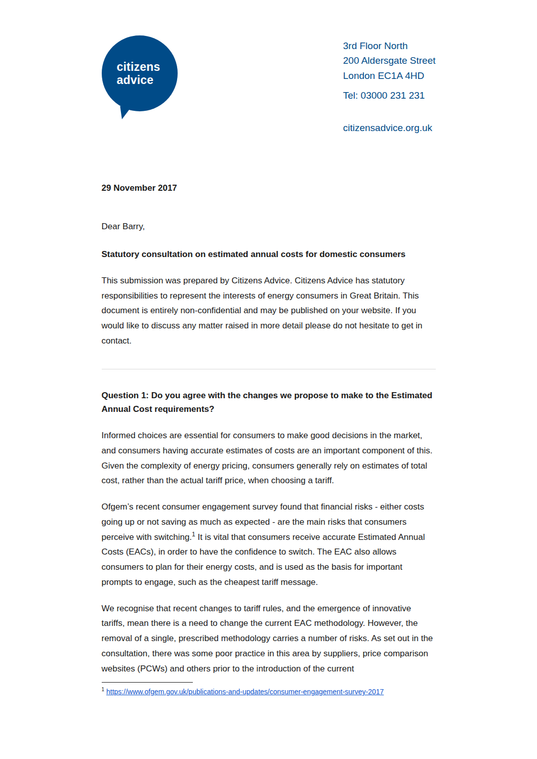citizens advice
3rd Floor North
200 Aldersgate Street
London EC1A 4HD
Tel: 03000 231 231
citizensadvice.org.uk
29 November 2017
Dear Barry,
Statutory consultation on estimated annual costs for domestic consumers
This submission was prepared by Citizens Advice. Citizens Advice has statutory responsibilities to represent the interests of energy consumers in Great Britain. This document is entirely non-confidential and may be published on your website. If you would like to discuss any matter raised in more detail please do not hesitate to get in contact.
Question 1: Do you agree with the changes we propose to make to the Estimated Annual Cost requirements?
Informed choices are essential for consumers to make good decisions in the market, and consumers having accurate estimates of costs are an important component of this. Given the complexity of energy pricing, consumers generally rely on estimates of total cost, rather than the actual tariff price, when choosing a tariff.
Ofgem’s recent consumer engagement survey found that financial risks - either costs going up or not saving as much as expected - are the main risks that consumers perceive with switching.1 It is vital that consumers receive accurate Estimated Annual Costs (EACs), in order to have the confidence to switch. The EAC also allows consumers to plan for their energy costs, and is used as the basis for important prompts to engage, such as the cheapest tariff message.
We recognise that recent changes to tariff rules, and the emergence of innovative tariffs, mean there is a need to change the current EAC methodology. However, the removal of a single, prescribed methodology carries a number of risks. As set out in the consultation, there was some poor practice in this area by suppliers, price comparison websites (PCWs) and others prior to the introduction of the current
1 https://www.ofgem.gov.uk/publications-and-updates/consumer-engagement-survey-2017